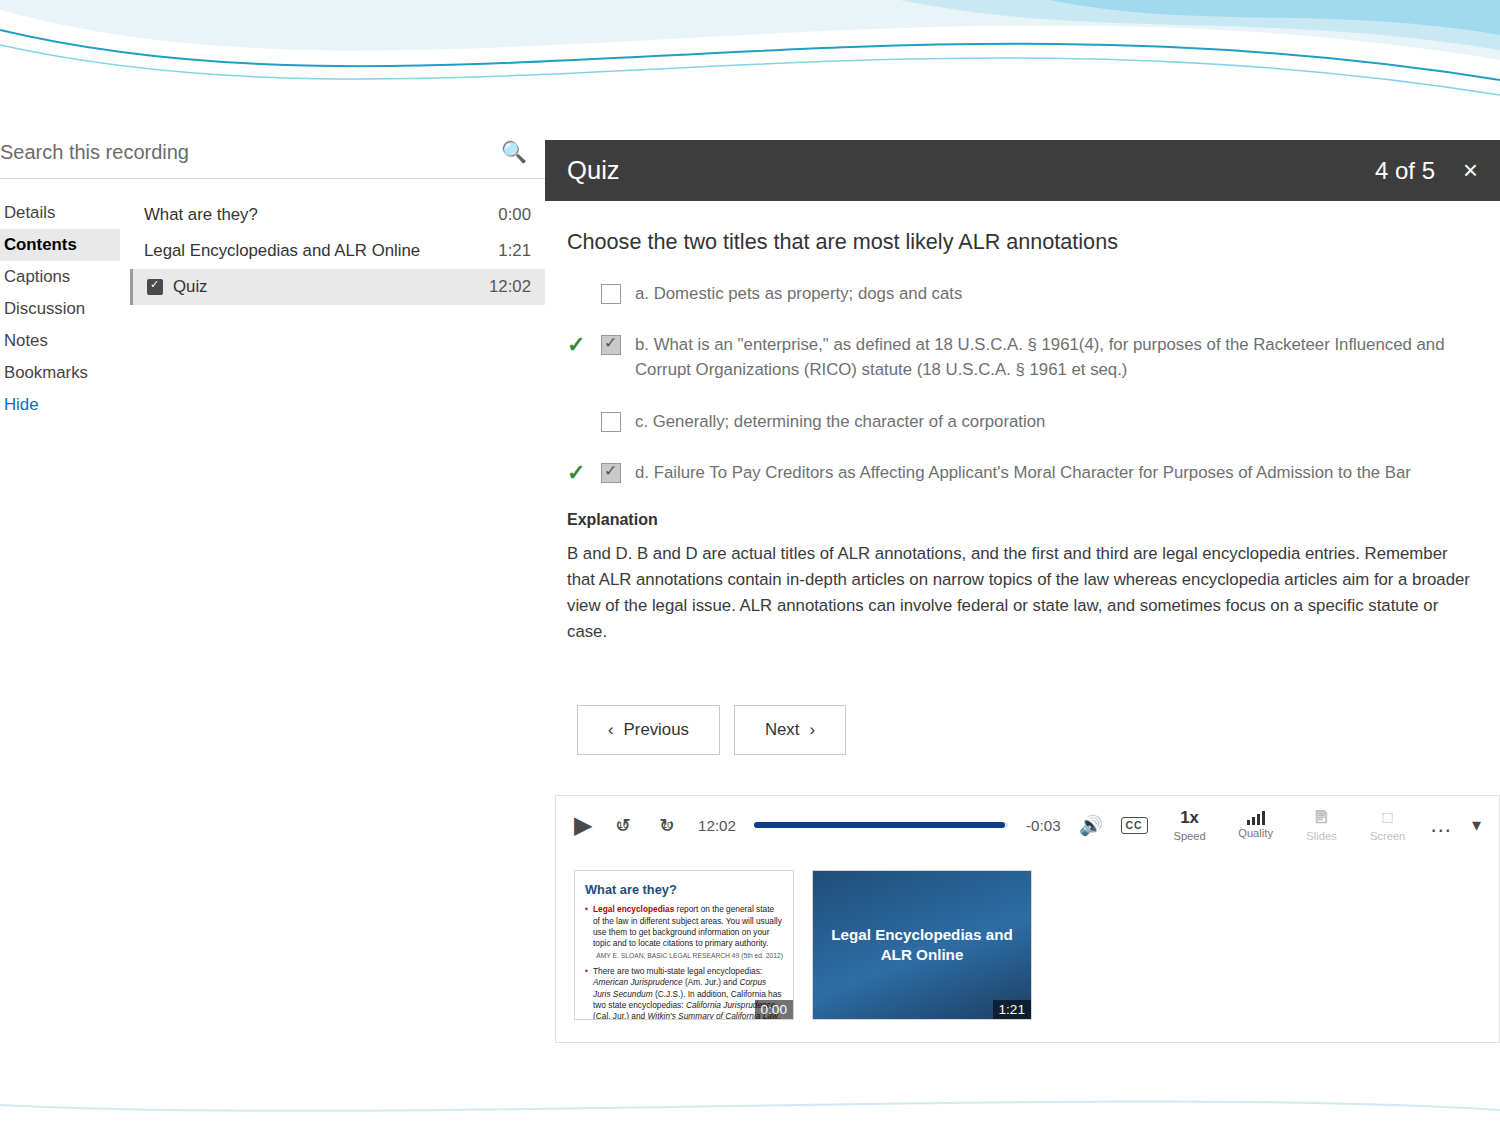🔍
Details
Contents
Captions
Discussion
Notes
Bookmarks
Hide
What are they? 0:00
Legal Encyclopedias and ALR Online 1:21
Quiz 12:02
Quiz
4 of 5 ×
Choose the two titles that are most likely ALR annotations
a. Domestic pets as property; dogs and cats
✓ b. What is an "enterprise," as defined at 18 U.S.C.A. § 1961(4), for purposes of the Racketeer Influenced and Corrupt Organizations (RICO) statute (18 U.S.C.A. § 1961 et seq.)
c. Generally; determining the character of a corporation
✓ d. Failure To Pay Creditors as Affecting Applicant's Moral Character for Purposes of Admission to the Bar
Explanation
B and D. B and D are actual titles of ALR annotations, and the first and third are legal encyclopedia entries. Remember that ALR annotations contain in-depth articles on narrow topics of the law whereas encyclopedia articles aim for a broader view of the legal issue. ALR annotations can involve federal or state law, and sometimes focus on a specific statute or case.
‹ Previous Next ›
▶ ↺10 ↻10 12:02
-0:03 🔊 CC
1x Speed
Quality
🖹 Slides
□ Screen
… ▾
What are they?
Legal encyclopedias report on the general state of the law in different subject areas. You will usually use them to get background information on your topic and to locate citations to primary authority. AMY E. SLOAN, BASIC LEGAL RESEARCH 49 (5th ed. 2012)
There are two multi-state legal encyclopedias: American Jurisprudence (Am. Jur.) and Corpus Juris Secundum (C.J.S.). In addition, California has two state encyclopedias: California Jurisprudence (Cal. Jur.) and Witkin's Summary of California Law.
0:00
Legal Encyclopedias and ALR Online
1:21